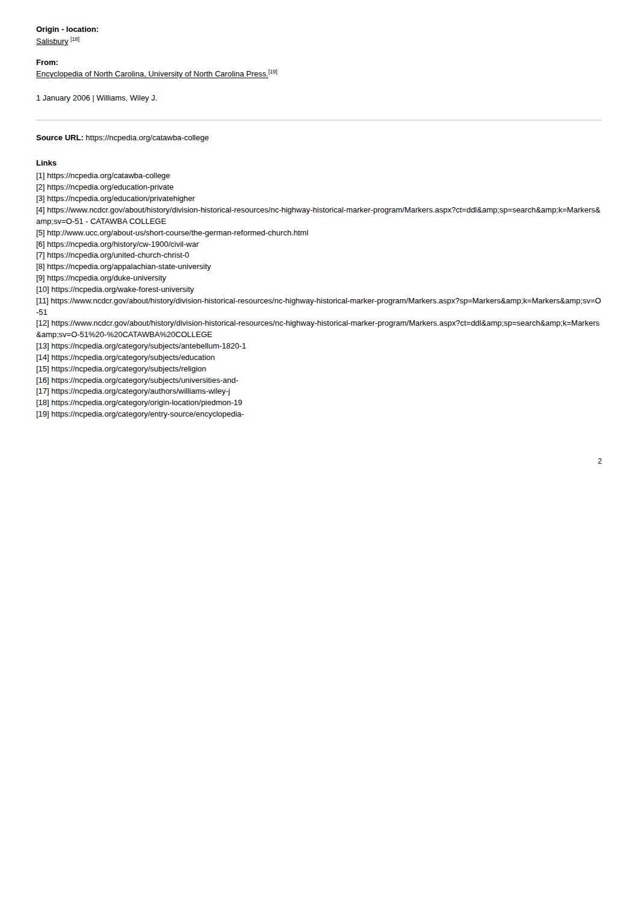Origin - location:
Salisbury [18]
From:
Encyclopedia of North Carolina, University of North Carolina Press.[19]
1 January 2006 | Williams, Wiley J.
Source URL: https://ncpedia.org/catawba-college
Links
[1] https://ncpedia.org/catawba-college
[2] https://ncpedia.org/education-private
[3] https://ncpedia.org/education/privatehigher
[4] https://www.ncdcr.gov/about/history/division-historical-resources/nc-highway-historical-marker-program/Markers.aspx?ct=ddl&amp;sp=search&amp;k=Markers&amp;sv=O-51 - CATAWBA COLLEGE
[5] http://www.ucc.org/about-us/short-course/the-german-reformed-church.html
[6] https://ncpedia.org/history/cw-1900/civil-war
[7] https://ncpedia.org/united-church-christ-0
[8] https://ncpedia.org/appalachian-state-university
[9] https://ncpedia.org/duke-university
[10] https://ncpedia.org/wake-forest-university
[11] https://www.ncdcr.gov/about/history/division-historical-resources/nc-highway-historical-marker-program/Markers.aspx?sp=Markers&amp;k=Markers&amp;sv=O-51
[12] https://www.ncdcr.gov/about/history/division-historical-resources/nc-highway-historical-marker-program/Markers.aspx?ct=ddl&amp;sp=search&amp;k=Markers&amp;sv=O-51%20-%20CATAWBA%20COLLEGE
[13] https://ncpedia.org/category/subjects/antebellum-1820-1
[14] https://ncpedia.org/category/subjects/education
[15] https://ncpedia.org/category/subjects/religion
[16] https://ncpedia.org/category/subjects/universities-and-
[17] https://ncpedia.org/category/authors/williams-wiley-j
[18] https://ncpedia.org/category/origin-location/piedmon-19
[19] https://ncpedia.org/category/entry-source/encyclopedia-
2